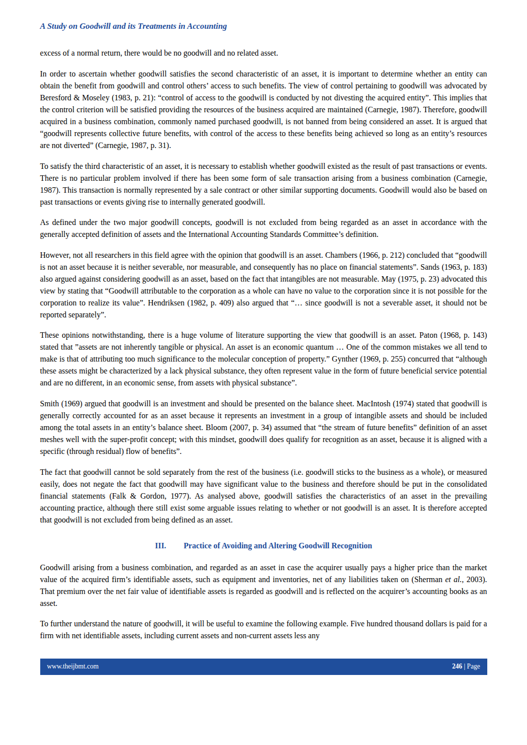A Study on Goodwill and its Treatments in Accounting
excess of a normal return, there would be no goodwill and no related asset.
In order to ascertain whether goodwill satisfies the second characteristic of an asset, it is important to determine whether an entity can obtain the benefit from goodwill and control others’ access to such benefits. The view of control pertaining to goodwill was advocated by Beresford & Moseley (1983, p. 21): “control of access to the goodwill is conducted by not divesting the acquired entity”. This implies that the control criterion will be satisfied providing the resources of the business acquired are maintained (Carnegie, 1987). Therefore, goodwill acquired in a business combination, commonly named purchased goodwill, is not banned from being considered an asset. It is argued that “goodwill represents collective future benefits, with control of the access to these benefits being achieved so long as an entity’s resources are not diverted” (Carnegie, 1987, p. 31).
To satisfy the third characteristic of an asset, it is necessary to establish whether goodwill existed as the result of past transactions or events. There is no particular problem involved if there has been some form of sale transaction arising from a business combination (Carnegie, 1987). This transaction is normally represented by a sale contract or other similar supporting documents. Goodwill would also be based on past transactions or events giving rise to internally generated goodwill.
As defined under the two major goodwill concepts, goodwill is not excluded from being regarded as an asset in accordance with the generally accepted definition of assets and the International Accounting Standards Committee’s definition.
However, not all researchers in this field agree with the opinion that goodwill is an asset. Chambers (1966, p. 212) concluded that “goodwill is not an asset because it is neither severable, nor measurable, and consequently has no place on financial statements”. Sands (1963, p. 183) also argued against considering goodwill as an asset, based on the fact that intangibles are not measurable. May (1975, p. 23) advocated this view by stating that “Goodwill attributable to the corporation as a whole can have no value to the corporation since it is not possible for the corporation to realize its value”. Hendriksen (1982, p. 409) also argued that “… since goodwill is not a severable asset, it should not be reported separately”.
These opinions notwithstanding, there is a huge volume of literature supporting the view that goodwill is an asset. Paton (1968, p. 143) stated that ”assets are not inherently tangible or physical. An asset is an economic quantum … One of the common mistakes we all tend to make is that of attributing too much significance to the molecular conception of property.” Gynther (1969, p. 255) concurred that “although these assets might be characterized by a lack physical substance, they often represent value in the form of future beneficial service potential and are no different, in an economic sense, from assets with physical substance”.
Smith (1969) argued that goodwill is an investment and should be presented on the balance sheet. MacIntosh (1974) stated that goodwill is generally correctly accounted for as an asset because it represents an investment in a group of intangible assets and should be included among the total assets in an entity’s balance sheet. Bloom (2007, p. 34) assumed that “the stream of future benefits” definition of an asset meshes well with the super-profit concept; with this mindset, goodwill does qualify for recognition as an asset, because it is aligned with a specific (through residual) flow of benefits”.
The fact that goodwill cannot be sold separately from the rest of the business (i.e. goodwill sticks to the business as a whole), or measured easily, does not negate the fact that goodwill may have significant value to the business and therefore should be put in the consolidated financial statements (Falk & Gordon, 1977). As analysed above, goodwill satisfies the characteristics of an asset in the prevailing accounting practice, although there still exist some arguable issues relating to whether or not goodwill is an asset. It is therefore accepted that goodwill is not excluded from being defined as an asset.
III. Practice of Avoiding and Altering Goodwill Recognition
Goodwill arising from a business combination, and regarded as an asset in case the acquirer usually pays a higher price than the market value of the acquired firm’s identifiable assets, such as equipment and inventories, net of any liabilities taken on (Sherman et al., 2003). That premium over the net fair value of identifiable assets is regarded as goodwill and is reflected on the acquirer’s accounting books as an asset.
To further understand the nature of goodwill, it will be useful to examine the following example. Five hundred thousand dollars is paid for a firm with net identifiable assets, including current assets and non-current assets less any
www.theijbmt.com 246 | Page